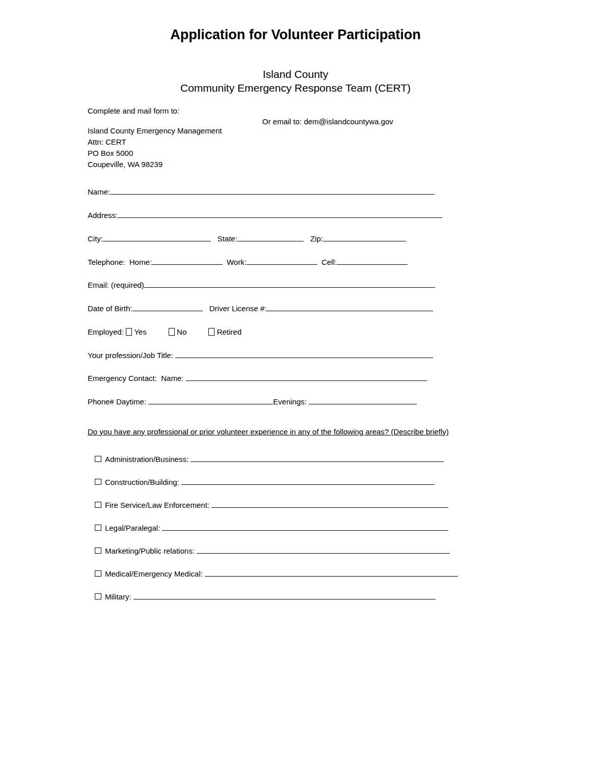Application for Volunteer Participation
Island CountyCommunity Emergency Response Team (CERT)
Complete and mail form to:
Or email to: dem@islandcountywa.gov
Island County Emergency Management
Attn: CERT
PO Box 5000
Coupeville, WA 98239
Name:
Address:
City: State: Zip:
Telephone: Home: Work: Cell:
Email: (required)
Date of Birth: Driver License #:
Employed: Yes No Retired
Your profession/Job Title:
Emergency Contact: Name:
Phone# Daytime: Evenings:
Do you have any professional or prior volunteer experience in any of the following areas? (Describe briefly)
Administration/Business:
Construction/Building:
Fire Service/Law Enforcement:
Legal/Paralegal:
Marketing/Public relations:
Medical/Emergency Medical:
Military: